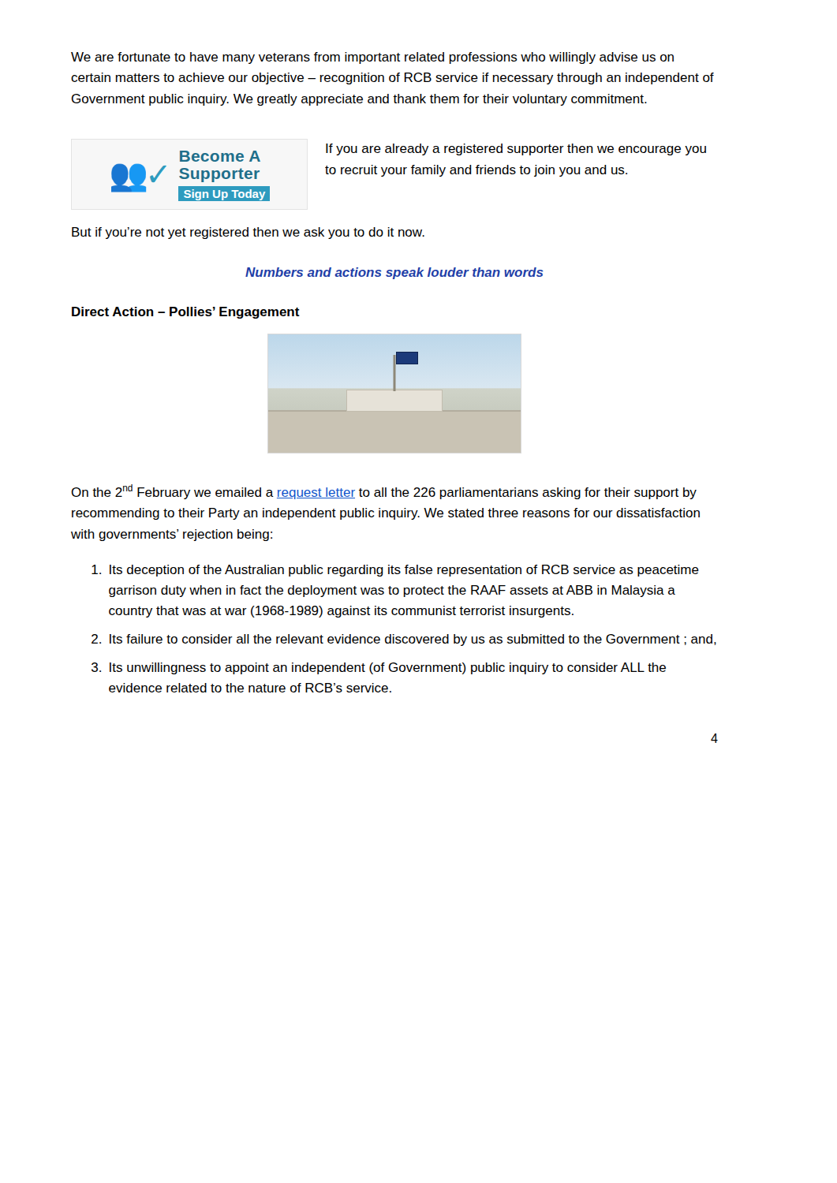We are fortunate to have many veterans from important related professions who willingly advise us on certain matters to achieve our objective – recognition of RCB service if necessary through an independent of Government public inquiry. We greatly appreciate and thank them for their voluntary commitment.
👥✓ Become A
Supporter
Sign Up Today
If you are already a registered supporter then we encourage you to recruit your family and friends to join you and us.
But if you’re not yet registered then we ask you to do it now.
Numbers and actions speak louder than words
Direct Action – Pollies’ Engagement
On the 2nd February we emailed a request letter to all the 226 parliamentarians asking for their support by recommending to their Party an independent public inquiry. We stated three reasons for our dissatisfaction with governments’ rejection being:
Its deception of the Australian public regarding its false representation of RCB service as peacetime garrison duty when in fact the deployment was to protect the RAAF assets at ABB in Malaysia a country that was at war (1968-1989) against its communist terrorist insurgents.
Its failure to consider all the relevant evidence discovered by us as submitted to the Government ; and,
Its unwillingness to appoint an independent (of Government) public inquiry to consider ALL the evidence related to the nature of RCB’s service.
4